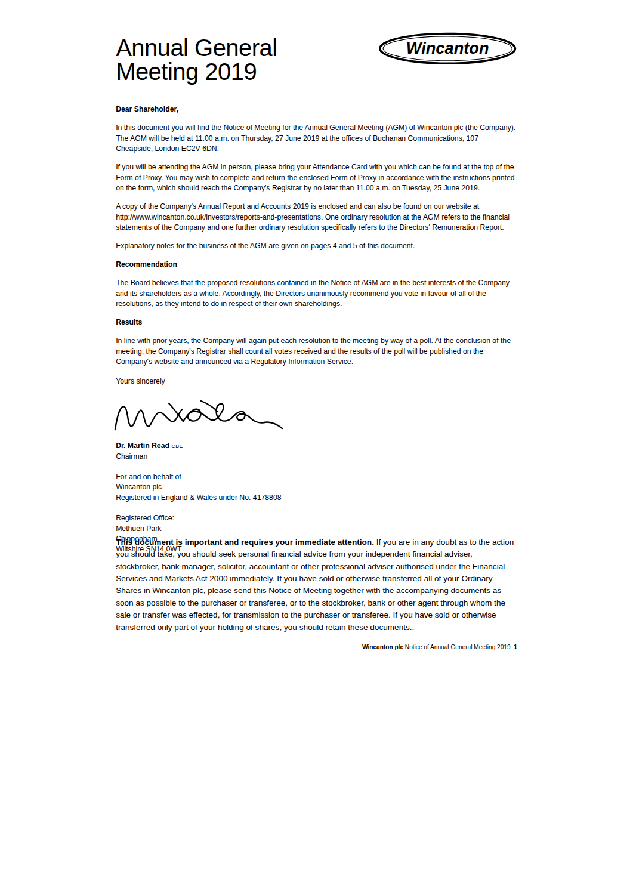Annual General Meeting 2019
Wincanton
Dear Shareholder,
In this document you will find the Notice of Meeting for the Annual General Meeting (AGM) of Wincanton plc (the Company). The AGM will be held at 11.00 a.m. on Thursday, 27 June 2019 at the offices of Buchanan Communications, 107 Cheapside, London EC2V 6DN.
If you will be attending the AGM in person, please bring your Attendance Card with you which can be found at the top of the Form of Proxy. You may wish to complete and return the enclosed Form of Proxy in accordance with the instructions printed on the form, which should reach the Company's Registrar by no later than 11.00 a.m. on Tuesday, 25 June 2019.
A copy of the Company's Annual Report and Accounts 2019 is enclosed and can also be found on our website at http://www.wincanton.co.uk/investors/reports-and-presentations. One ordinary resolution at the AGM refers to the financial statements of the Company and one further ordinary resolution specifically refers to the Directors' Remuneration Report.
Explanatory notes for the business of the AGM are given on pages 4 and 5 of this document.
Recommendation
The Board believes that the proposed resolutions contained in the Notice of AGM are in the best interests of the Company and its shareholders as a whole. Accordingly, the Directors unanimously recommend you vote in favour of all of the resolutions, as they intend to do in respect of their own shareholdings.
Results
In line with prior years, the Company will again put each resolution to the meeting by way of a poll. At the conclusion of the meeting, the Company's Registrar shall count all votes received and the results of the poll will be published on the Company's website and announced via a Regulatory Information Service.
Yours sincerely
Dr. Martin Read CBE
Chairman
For and on behalf of Wincanton plc
Registered in England & Wales under No. 4178808
Registered Office:
Methuen Park
Chippenham
Wiltshire SN14 0WT
This document is important and requires your immediate attention. If you are in any doubt as to the action you should take, you should seek personal financial advice from your independent financial adviser, stockbroker, bank manager, solicitor, accountant or other professional adviser authorised under the Financial Services and Markets Act 2000 immediately. If you have sold or otherwise transferred all of your Ordinary Shares in Wincanton plc, please send this Notice of Meeting together with the accompanying documents as soon as possible to the purchaser or transferee, or to the stockbroker, bank or other agent through whom the sale or transfer was effected, for transmission to the purchaser or transferee. If you have sold or otherwise transferred only part of your holding of shares, you should retain these documents..
Wincanton plc Notice of Annual General Meeting 2019 1